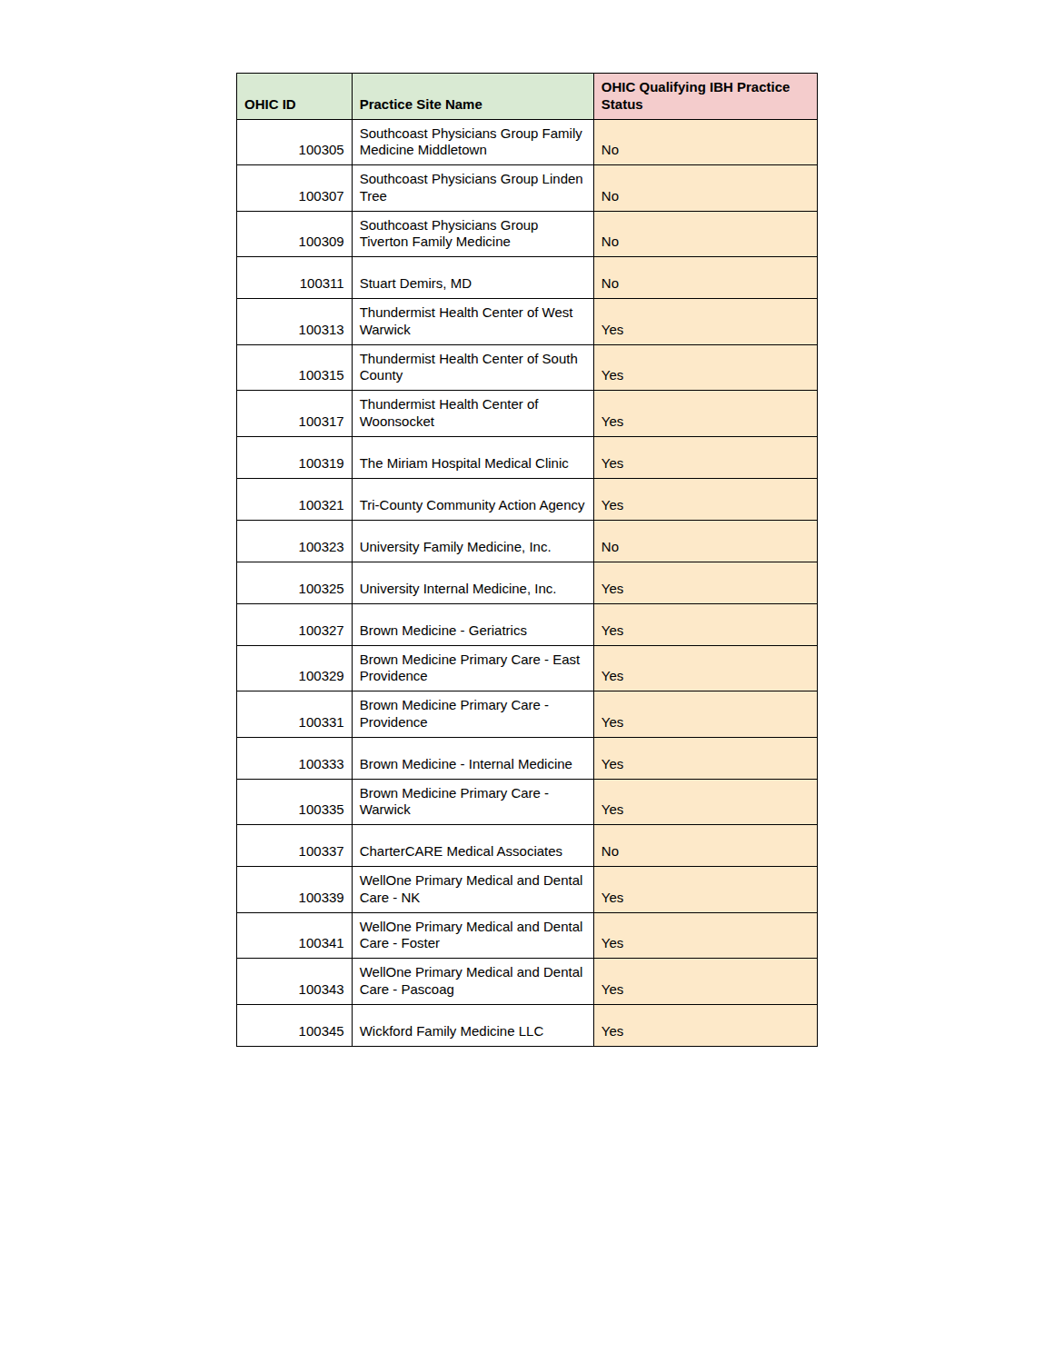| OHIC ID | Practice Site Name | OHIC Qualifying IBH Practice Status |
| --- | --- | --- |
| 100305 | Southcoast Physicians Group Family Medicine Middletown | No |
| 100307 | Southcoast Physicians Group Linden Tree | No |
| 100309 | Southcoast Physicians Group Tiverton Family Medicine | No |
| 100311 | Stuart Demirs, MD | No |
| 100313 | Thundermist Health Center of West Warwick | Yes |
| 100315 | Thundermist Health Center of South County | Yes |
| 100317 | Thundermist Health Center of Woonsocket | Yes |
| 100319 | The Miriam Hospital Medical Clinic | Yes |
| 100321 | Tri-County Community Action Agency | Yes |
| 100323 | University Family Medicine, Inc. | No |
| 100325 | University Internal Medicine, Inc. | Yes |
| 100327 | Brown Medicine - Geriatrics | Yes |
| 100329 | Brown Medicine Primary Care - East Providence | Yes |
| 100331 | Brown Medicine Primary Care - Providence | Yes |
| 100333 | Brown Medicine - Internal Medicine | Yes |
| 100335 | Brown Medicine Primary Care - Warwick | Yes |
| 100337 | CharterCARE Medical Associates | No |
| 100339 | WellOne Primary Medical and Dental Care - NK | Yes |
| 100341 | WellOne Primary Medical and Dental Care - Foster | Yes |
| 100343 | WellOne Primary Medical and Dental Care - Pascoag | Yes |
| 100345 | Wickford Family Medicine LLC | Yes |